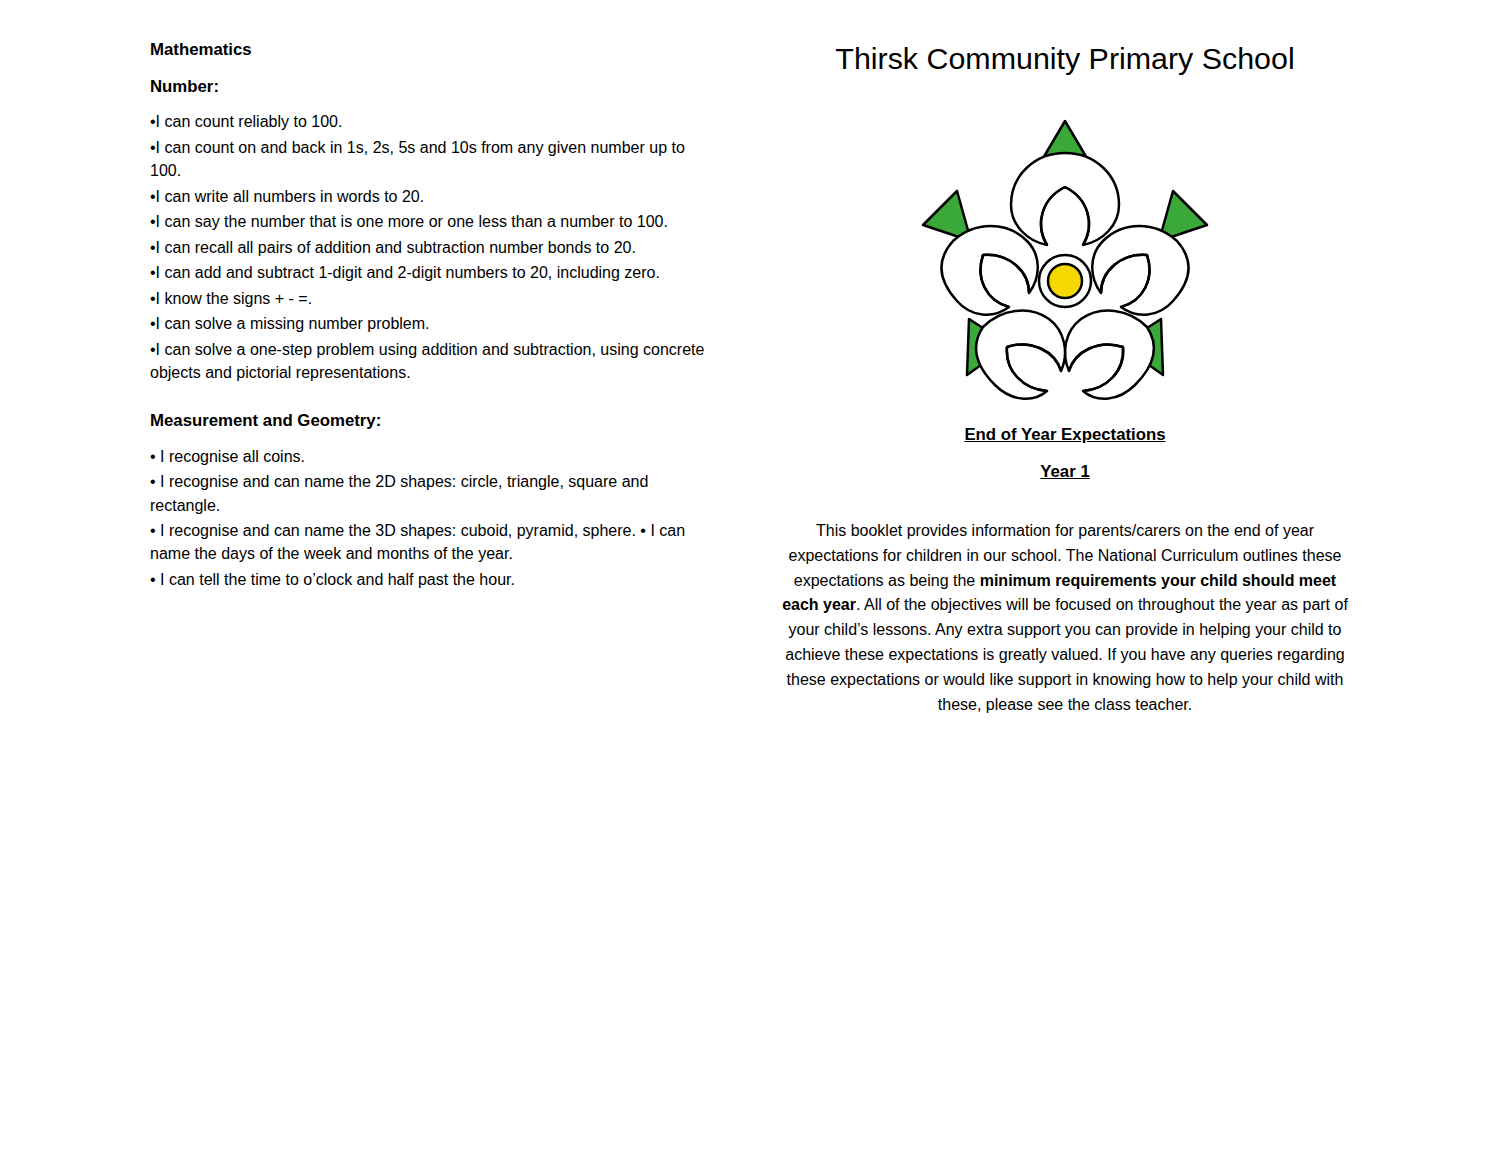Mathematics
Number:
•I can count reliably to 100.
•I can count on and back in 1s, 2s, 5s and 10s from any given number up to 100.
•I can write all numbers in words to 20.
•I can say the number that is one more or one less than a number to 100.
•I can recall all pairs of addition and subtraction number bonds to 20.
•I can add and subtract 1-digit and 2-digit numbers to 20, including zero.
•I know the signs + - =.
•I can solve a missing number problem.
•I can solve a one-step problem using addition and subtraction, using concrete objects and pictorial representations.
Measurement and Geometry:
• I recognise all coins.
• I recognise and can name the 2D shapes: circle, triangle, square and rectangle.
• I recognise and can name the 3D shapes: cuboid, pyramid, sphere. • I can name the days of the week and months of the year.
• I can tell the time to o’clock and half past the hour.
Thirsk Community Primary School
End of Year Expectations
Year 1
This booklet provides information for parents/carers on the end of year expectations for children in our school. The National Curriculum outlines these expectations as being the minimum requirements your child should meet each year. All of the objectives will be focused on throughout the year as part of your child’s lessons. Any extra support you can provide in helping your child to achieve these expectations is greatly valued. If you have any queries regarding these expectations or would like support in knowing how to help your child with these, please see the class teacher.